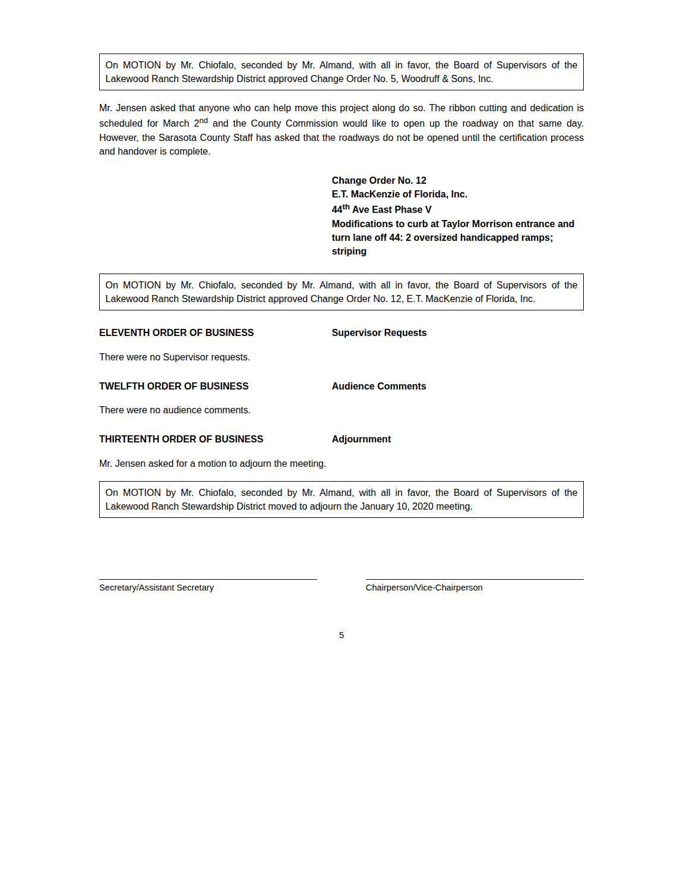On MOTION by Mr. Chiofalo, seconded by Mr. Almand, with all in favor, the Board of Supervisors of the Lakewood Ranch Stewardship District approved Change Order No. 5, Woodruff & Sons, Inc.
Mr. Jensen asked that anyone who can help move this project along do so. The ribbon cutting and dedication is scheduled for March 2nd and the County Commission would like to open up the roadway on that same day. However, the Sarasota County Staff has asked that the roadways do not be opened until the certification process and handover is complete.
Change Order No. 12
E.T. MacKenzie of Florida, Inc.
44th Ave East Phase V
Modifications to curb at Taylor Morrison entrance and turn lane off 44: 2 oversized handicapped ramps; striping
On MOTION by Mr. Chiofalo, seconded by Mr. Almand, with all in favor, the Board of Supervisors of the Lakewood Ranch Stewardship District approved Change Order No. 12, E.T. MacKenzie of Florida, Inc.
Eleventh Order of Business
Supervisor Requests
There were no Supervisor requests.
Twelfth Order of Business
Audience Comments
There were no audience comments.
Thirteenth Order of Business
Adjournment
Mr. Jensen asked for a motion to adjourn the meeting.
On MOTION by Mr. Chiofalo, seconded by Mr. Almand, with all in favor, the Board of Supervisors of the Lakewood Ranch Stewardship District moved to adjourn the January 10, 2020 meeting.
Secretary/Assistant Secretary
Chairperson/Vice-Chairperson
5